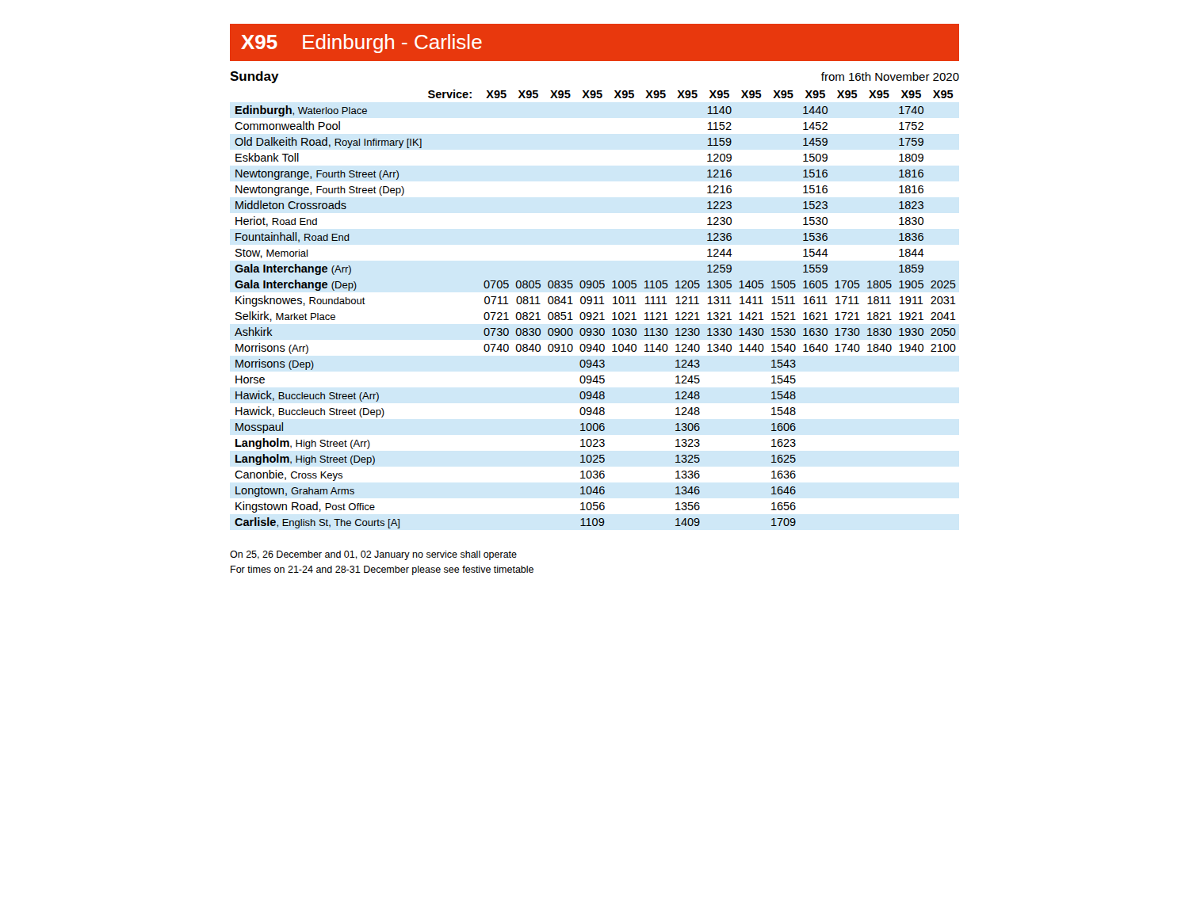X95 Edinburgh - Carlisle
Sunday from 16th November 2020
| Service: | X95 | X95 | X95 | X95 | X95 | X95 | X95 | X95 | X95 | X95 | X95 | X95 | X95 | X95 | X95 |
| --- | --- | --- | --- | --- | --- | --- | --- | --- | --- | --- | --- | --- | --- | --- | --- |
| Edinburgh , Waterloo Place | | | | | | | | 1140 | | | 1440 | | | 1740 | |
| Commonwealth Pool | | | | | | | | 1152 | | | 1452 | | | 1752 | |
| Old Dalkeith Road, Royal Infirmary [IK] | | | | | | | | 1159 | | | 1459 | | | 1759 | |
| Eskbank Toll | | | | | | | | 1209 | | | 1509 | | | 1809 | |
| Newtongrange, Fourth Street (Arr) | | | | | | | | 1216 | | | 1516 | | | 1816 | |
| Newtongrange, Fourth Street (Dep) | | | | | | | | 1216 | | | 1516 | | | 1816 | |
| Middleton Crossroads | | | | | | | | 1223 | | | 1523 | | | 1823 | |
| Heriot, Road End | | | | | | | | 1230 | | | 1530 | | | 1830 | |
| Fountainhall, Road End | | | | | | | | 1236 | | | 1536 | | | 1836 | |
| Stow, Memorial | | | | | | | | 1244 | | | 1544 | | | 1844 | |
| Gala Interchange (Arr) | | | | | | | | 1259 | | | 1559 | | | 1859 | |
| Gala Interchange (Dep) | 0705 | 0805 | 0835 | 0905 | 1005 | 1105 | 1205 | 1305 | 1405 | 1505 | 1605 | 1705 | 1805 | 1905 | 2025 |
| Kingsknowes, Roundabout | 0711 | 0811 | 0841 | 0911 | 1011 | 1111 | 1211 | 1311 | 1411 | 1511 | 1611 | 1711 | 1811 | 1911 | 2031 |
| Selkirk, Market Place | 0721 | 0821 | 0851 | 0921 | 1021 | 1121 | 1221 | 1321 | 1421 | 1521 | 1621 | 1721 | 1821 | 1921 | 2041 |
| Ashkirk | 0730 | 0830 | 0900 | 0930 | 1030 | 1130 | 1230 | 1330 | 1430 | 1530 | 1630 | 1730 | 1830 | 1930 | 2050 |
| Morrisons (Arr) | 0740 | 0840 | 0910 | 0940 | 1040 | 1140 | 1240 | 1340 | 1440 | 1540 | 1640 | 1740 | 1840 | 1940 | 2100 |
| Morrisons (Dep) | | | | 0943 | | | 1243 | | | 1543 | | | | | |
| Horse | | | | 0945 | | | 1245 | | | 1545 | | | | | |
| Hawick, Buccleuch Street (Arr) | | | | 0948 | | | 1248 | | | 1548 | | | | | |
| Hawick, Buccleuch Street (Dep) | | | | 0948 | | | 1248 | | | 1548 | | | | | |
| Mosspaul | | | | 1006 | | | 1306 | | | 1606 | | | | | |
| Langholm , High Street (Arr) | | | | 1023 | | | 1323 | | | 1623 | | | | | |
| Langholm , High Street (Dep) | | | | 1025 | | | 1325 | | | 1625 | | | | | |
| Canonbie, Cross Keys | | | | 1036 | | | 1336 | | | 1636 | | | | | |
| Longtown, Graham Arms | | | | 1046 | | | 1346 | | | 1646 | | | | | |
| Kingstown Road, Post Office | | | | 1056 | | | 1356 | | | 1656 | | | | | |
| Carlisle , English St, The Courts [A] | | | | 1109 | | | 1409 | | | 1709 | | | | | |
On 25, 26 December and 01, 02 January no service shall operate
For times on 21-24 and 28-31 December please see festive timetable